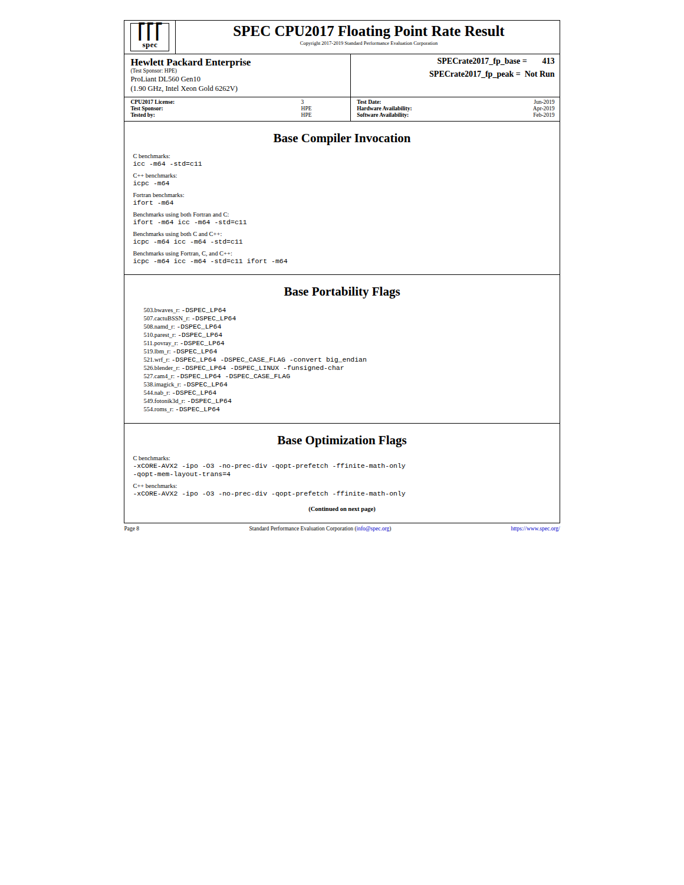⎡⎡⎡
spec
SPEC CPU2017 Floating Point Rate Result
Copyright 2017-2019 Standard Performance Evaluation Corporation
Hewlett Packard Enterprise
(Test Sponsor: HPE)
ProLiant DL560 Gen10
(1.90 GHz, Intel Xeon Gold 6262V)
SPECrate2017_fp_base = 413
SPECrate2017_fp_peak = Not Run
| CPU2017 License: | 3 |
| Test Sponsor: | HPE |
| Tested by: | HPE |
| Test Date: | Jun-2019 |
| Hardware Availability: | Apr-2019 |
| Software Availability: | Feb-2019 |
Base Compiler Invocation
C benchmarks:
icc -m64 -std=c11
C++ benchmarks:
icpc -m64
Fortran benchmarks:
ifort -m64
Benchmarks using both Fortran and C:
ifort -m64 icc -m64 -std=c11
Benchmarks using both C and C++:
icpc -m64 icc -m64 -std=c11
Benchmarks using Fortran, C, and C++:
icpc -m64 icc -m64 -std=c11 ifort -m64
Base Portability Flags
503.bwaves_r: -DSPEC_LP64
507.cactuBSSN_r: -DSPEC_LP64
508.namd_r: -DSPEC_LP64
510.parest_r: -DSPEC_LP64
511.povray_r: -DSPEC_LP64
519.lbm_r: -DSPEC_LP64
521.wrf_r: -DSPEC_LP64 -DSPEC_CASE_FLAG -convert big_endian
526.blender_r: -DSPEC_LP64 -DSPEC_LINUX -funsigned-char
527.cam4_r: -DSPEC_LP64 -DSPEC_CASE_FLAG
538.imagick_r: -DSPEC_LP64
544.nab_r: -DSPEC_LP64
549.fotonik3d_r: -DSPEC_LP64
554.roms_r: -DSPEC_LP64
Base Optimization Flags
C benchmarks:
-xCORE-AVX2 -ipo -O3 -no-prec-div -qopt-prefetch -ffinite-math-only
-qopt-mem-layout-trans=4
C++ benchmarks:
-xCORE-AVX2 -ipo -O3 -no-prec-div -qopt-prefetch -ffinite-math-only
(Continued on next page)
Page 8
Standard Performance Evaluation Corporation (info@spec.org)
https://www.spec.org/